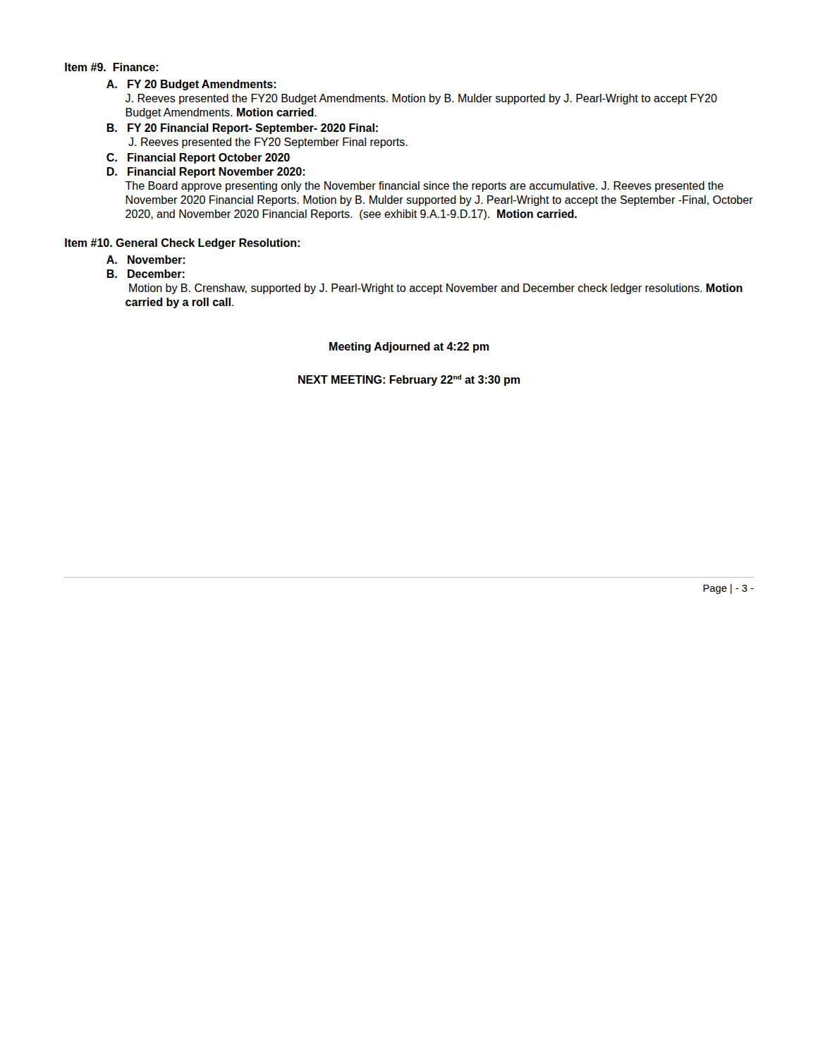Item #9. Finance:
A. FY 20 Budget Amendments:
J. Reeves presented the FY20 Budget Amendments. Motion by B. Mulder supported by J. Pearl-Wright to accept FY20 Budget Amendments. Motion carried.
B. FY 20 Financial Report- September- 2020 Final:
J. Reeves presented the FY20 September Final reports.
C. Financial Report October 2020
D. Financial Report November 2020:
The Board approve presenting only the November financial since the reports are accumulative. J. Reeves presented the November 2020 Financial Reports. Motion by B. Mulder supported by J. Pearl-Wright to accept the September -Final, October 2020, and November 2020 Financial Reports. (see exhibit 9.A.1-9.D.17). Motion carried.
Item #10. General Check Ledger Resolution:
A. November:
B. December:
Motion by B. Crenshaw, supported by J. Pearl-Wright to accept November and December check ledger resolutions. Motion carried by a roll call.
Meeting Adjourned at 4:22 pm
NEXT MEETING: February 22nd at 3:30 pm
Page | - 3 -